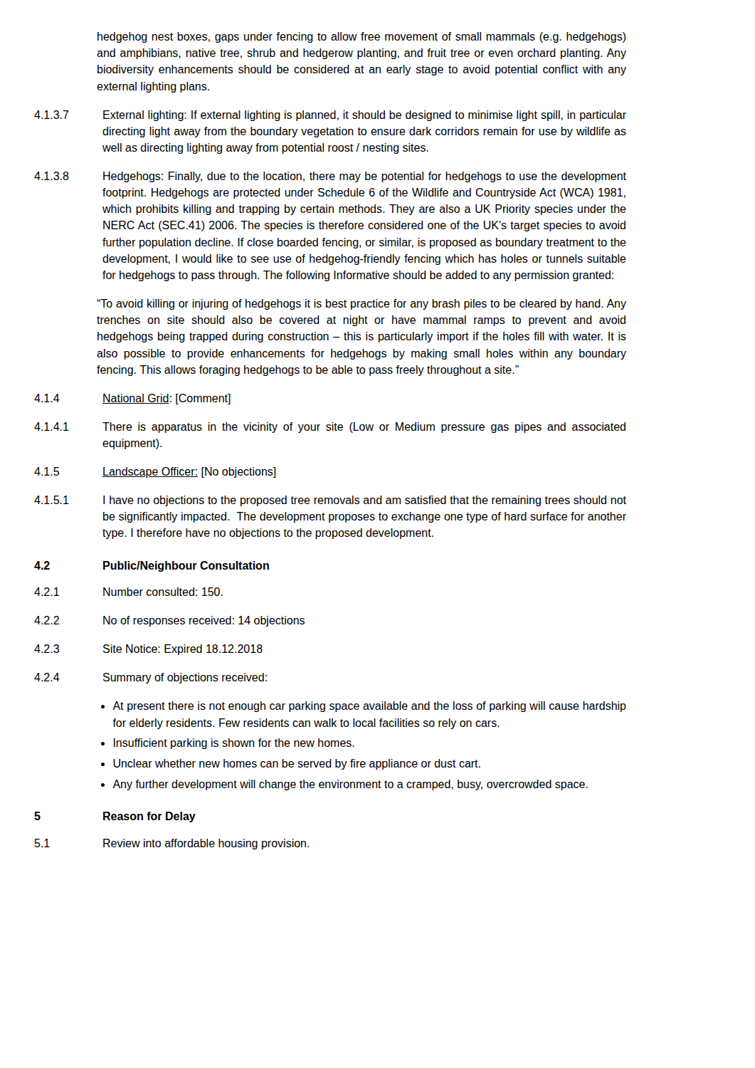hedgehog nest boxes, gaps under fencing to allow free movement of small mammals (e.g. hedgehogs) and amphibians, native tree, shrub and hedgerow planting, and fruit tree or even orchard planting. Any biodiversity enhancements should be considered at an early stage to avoid potential conflict with any external lighting plans.
4.1.3.7
External lighting: If external lighting is planned, it should be designed to minimise light spill, in particular directing light away from the boundary vegetation to ensure dark corridors remain for use by wildlife as well as directing lighting away from potential roost / nesting sites.
4.1.3.8
Hedgehogs: Finally, due to the location, there may be potential for hedgehogs to use the development footprint. Hedgehogs are protected under Schedule 6 of the Wildlife and Countryside Act (WCA) 1981, which prohibits killing and trapping by certain methods. They are also a UK Priority species under the NERC Act (SEC.41) 2006. The species is therefore considered one of the UK's target species to avoid further population decline. If close boarded fencing, or similar, is proposed as boundary treatment to the development, I would like to see use of hedgehog-friendly fencing which has holes or tunnels suitable for hedgehogs to pass through. The following Informative should be added to any permission granted:
“To avoid killing or injuring of hedgehogs it is best practice for any brash piles to be cleared by hand. Any trenches on site should also be covered at night or have mammal ramps to prevent and avoid hedgehogs being trapped during construction – this is particularly import if the holes fill with water. It is also possible to provide enhancements for hedgehogs by making small holes within any boundary fencing. This allows foraging hedgehogs to be able to pass freely throughout a site.”
4.1.4
National Grid: [Comment]
4.1.4.1
There is apparatus in the vicinity of your site (Low or Medium pressure gas pipes and associated equipment).
4.1.5
Landscape Officer: [No objections]
4.1.5.1
I have no objections to the proposed tree removals and am satisfied that the remaining trees should not be significantly impacted. The development proposes to exchange one type of hard surface for another type. I therefore have no objections to the proposed development.
4.2 Public/Neighbour Consultation
4.2.1
Number consulted: 150.
4.2.2
No of responses received: 14 objections
4.2.3
Site Notice: Expired 18.12.2018
4.2.4
Summary of objections received:
At present there is not enough car parking space available and the loss of parking will cause hardship for elderly residents. Few residents can walk to local facilities so rely on cars.
Insufficient parking is shown for the new homes.
Unclear whether new homes can be served by fire appliance or dust cart.
Any further development will change the environment to a cramped, busy, overcrowded space.
5 Reason for Delay
5.1
Review into affordable housing provision.